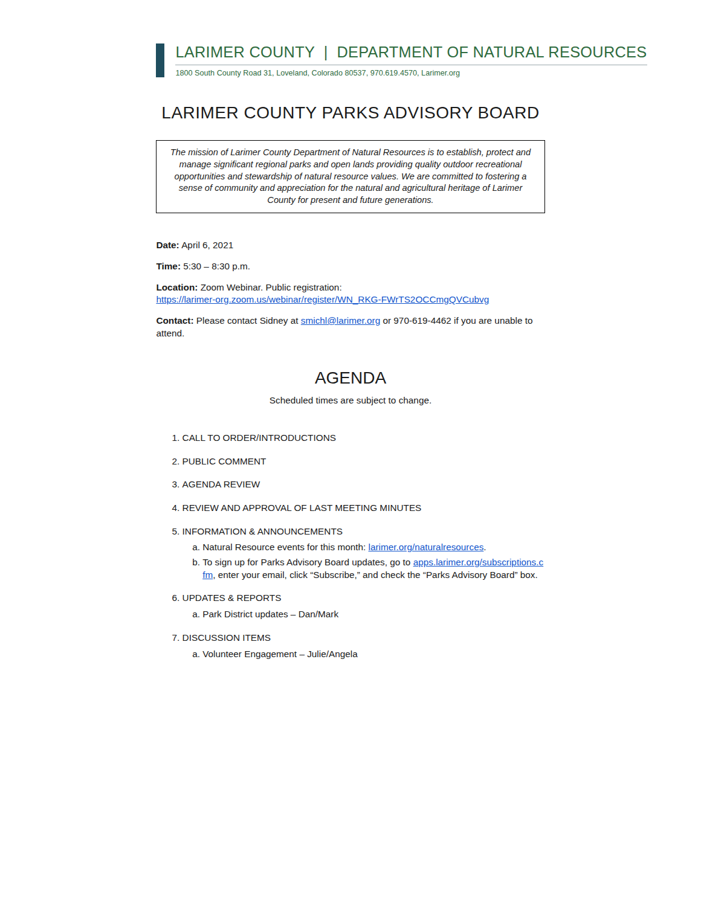LARIMER COUNTY | DEPARTMENT OF NATURAL RESOURCES
1800 South County Road 31, Loveland, Colorado 80537, 970.619.4570, Larimer.org
LARIMER COUNTY PARKS ADVISORY BOARD
The mission of Larimer County Department of Natural Resources is to establish, protect and manage significant regional parks and open lands providing quality outdoor recreational opportunities and stewardship of natural resource values. We are committed to fostering a sense of community and appreciation for the natural and agricultural heritage of Larimer County for present and future generations.
Date: April 6, 2021
Time: 5:30 – 8:30 p.m.
Location: Zoom Webinar. Public registration:
https://larimer-org.zoom.us/webinar/register/WN_RKG-FWrTS2OCCmgQVCubvg
Contact: Please contact Sidney at smichl@larimer.org or 970-619-4462 if you are unable to attend.
AGENDA
Scheduled times are subject to change.
CALL TO ORDER/INTRODUCTIONS
PUBLIC COMMENT
AGENDA REVIEW
REVIEW AND APPROVAL OF LAST MEETING MINUTES
INFORMATION & ANNOUNCEMENTS
Natural Resource events for this month: larimer.org/naturalresources.
To sign up for Parks Advisory Board updates, go to apps.larimer.org/subscriptions.cfm, enter your email, click “Subscribe,” and check the “Parks Advisory Board” box.
UPDATES & REPORTS
Park District updates – Dan/Mark
DISCUSSION ITEMS
Volunteer Engagement – Julie/Angela